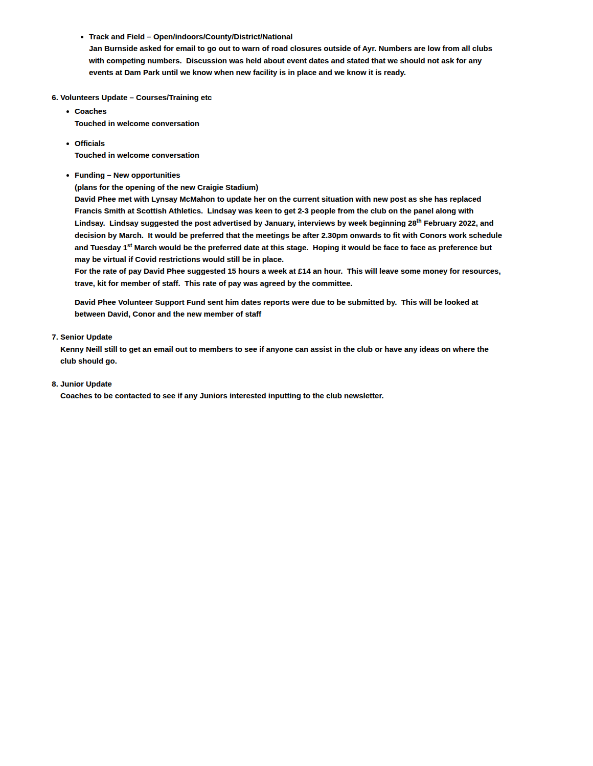Track and Field – Open/indoors/County/District/National
Jan Burnside asked for email to go out to warn of road closures outside of Ayr. Numbers are low from all clubs with competing numbers. Discussion was held about event dates and stated that we should not ask for any events at Dam Park until we know when new facility is in place and we know it is ready.
Volunteers Update – Courses/Training etc
Coaches
Touched in welcome conversation
Officials
Touched in welcome conversation
Funding – New opportunities
(plans for the opening of the new Craigie Stadium)
David Phee met with Lynsay McMahon to update her on the current situation with new post as she has replaced Francis Smith at Scottish Athletics. Lindsay was keen to get 2-3 people from the club on the panel along with Lindsay. Lindsay suggested the post advertised by January, interviews by week beginning 28th February 2022, and decision by March. It would be preferred that the meetings be after 2.30pm onwards to fit with Conors work schedule and Tuesday 1st March would be the preferred date at this stage. Hoping it would be face to face as preference but may be virtual if Covid restrictions would still be in place.
For the rate of pay David Phee suggested 15 hours a week at £14 an hour. This will leave some money for resources, trave, kit for member of staff. This rate of pay was agreed by the committee.
David Phee Volunteer Support Fund sent him dates reports were due to be submitted by. This will be looked at between David, Conor and the new member of staff
Senior Update
Kenny Neill still to get an email out to members to see if anyone can assist in the club or have any ideas on where the club should go.
Junior Update
Coaches to be contacted to see if any Juniors interested inputting to the club newsletter.